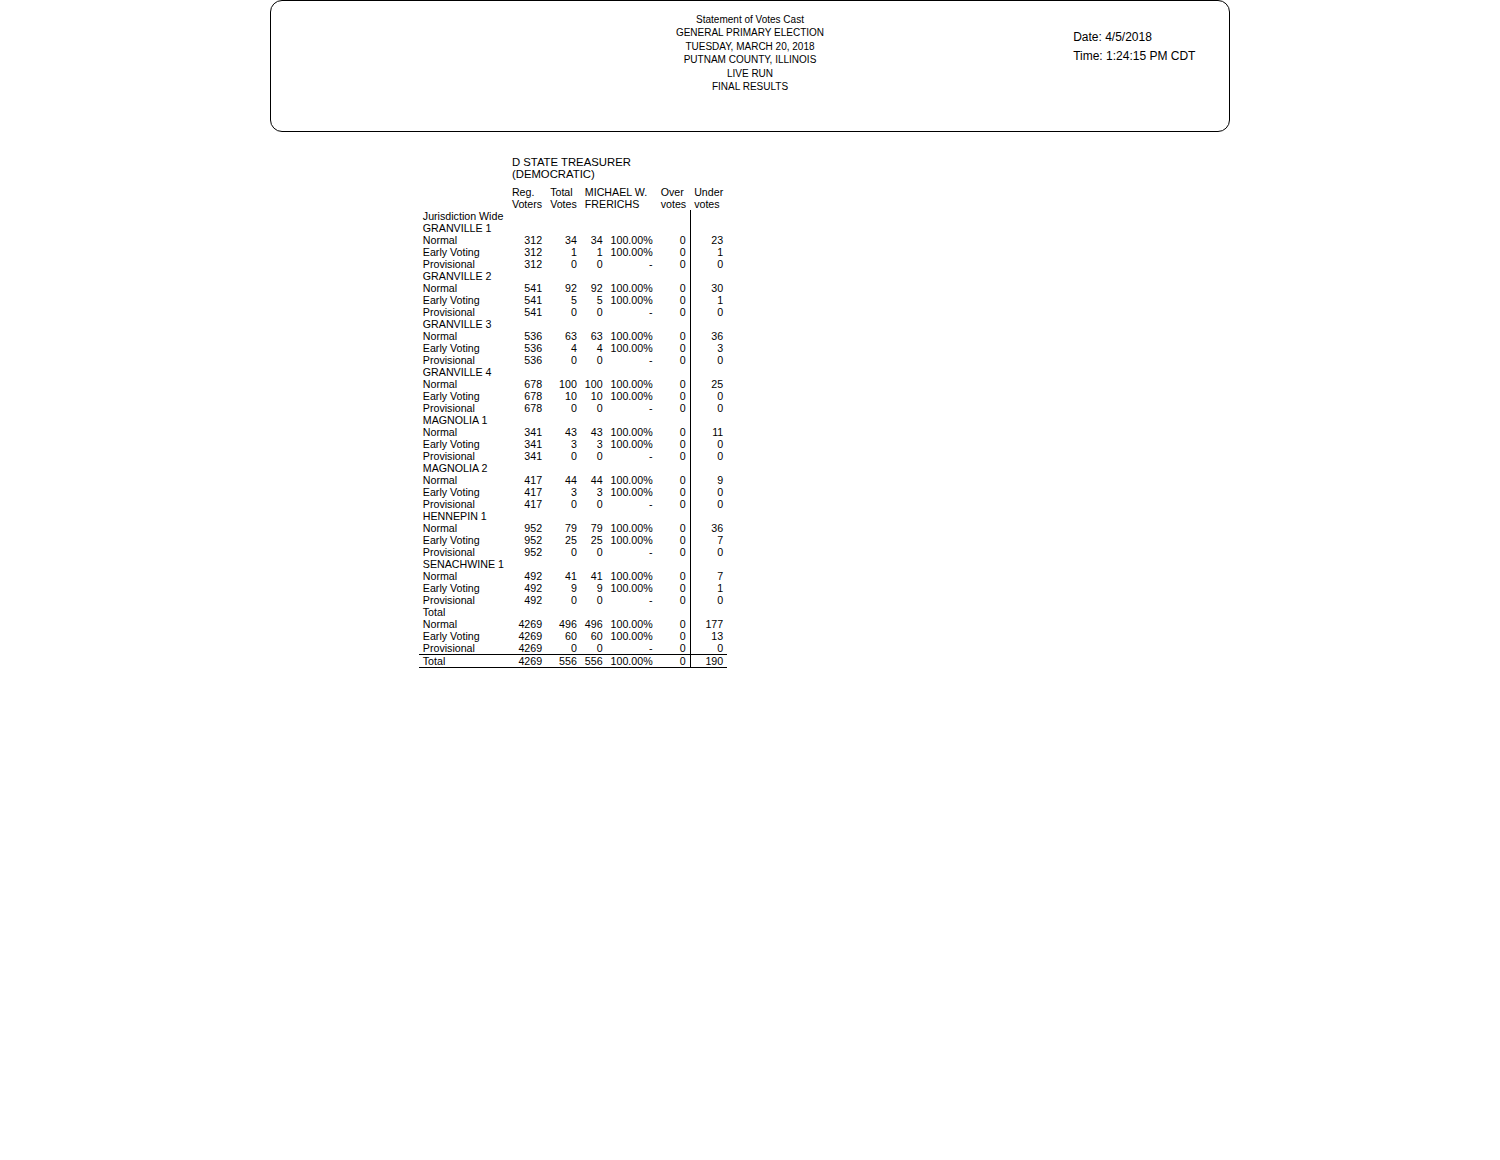Date: 4/5/2018
Time: 1:24:15 PM CDT
Statement of Votes Cast
GENERAL PRIMARY ELECTION
TUESDAY, MARCH 20, 2018
PUTNAM COUNTY, ILLINOIS
LIVE RUN
FINAL RESULTS
| | D STATE TREASURER |
| | (DEMOCRATIC) |
| | Reg. | Total | MICHAEL W. | Over | Under |
| | Voters | Votes | FRERICHS | votes | votes |
| Jurisdiction Wide | | | | | | |
| GRANVILLE 1 | | | | | | |
| Normal | 312 | 34 | 34 | 100.00% | 0 | 23 |
| Early Voting | 312 | 1 | 1 | 100.00% | 0 | 1 |
| Provisional | 312 | 0 | 0 | - | 0 | 0 |
| GRANVILLE 2 | | | | | | |
| Normal | 541 | 92 | 92 | 100.00% | 0 | 30 |
| Early Voting | 541 | 5 | 5 | 100.00% | 0 | 1 |
| Provisional | 541 | 0 | 0 | - | 0 | 0 |
| GRANVILLE 3 | | | | | | |
| Normal | 536 | 63 | 63 | 100.00% | 0 | 36 |
| Early Voting | 536 | 4 | 4 | 100.00% | 0 | 3 |
| Provisional | 536 | 0 | 0 | - | 0 | 0 |
| GRANVILLE 4 | | | | | | |
| Normal | 678 | 100 | 100 | 100.00% | 0 | 25 |
| Early Voting | 678 | 10 | 10 | 100.00% | 0 | 0 |
| Provisional | 678 | 0 | 0 | - | 0 | 0 |
| MAGNOLIA 1 | | | | | | |
| Normal | 341 | 43 | 43 | 100.00% | 0 | 11 |
| Early Voting | 341 | 3 | 3 | 100.00% | 0 | 0 |
| Provisional | 341 | 0 | 0 | - | 0 | 0 |
| MAGNOLIA 2 | | | | | | |
| Normal | 417 | 44 | 44 | 100.00% | 0 | 9 |
| Early Voting | 417 | 3 | 3 | 100.00% | 0 | 0 |
| Provisional | 417 | 0 | 0 | - | 0 | 0 |
| HENNEPIN 1 | | | | | | |
| Normal | 952 | 79 | 79 | 100.00% | 0 | 36 |
| Early Voting | 952 | 25 | 25 | 100.00% | 0 | 7 |
| Provisional | 952 | 0 | 0 | - | 0 | 0 |
| SENACHWINE 1 | | | | | | |
| Normal | 492 | 41 | 41 | 100.00% | 0 | 7 |
| Early Voting | 492 | 9 | 9 | 100.00% | 0 | 1 |
| Provisional | 492 | 0 | 0 | - | 0 | 0 |
| Total | | | | | | |
| Normal | 4269 | 496 | 496 | 100.00% | 0 | 177 |
| Early Voting | 4269 | 60 | 60 | 100.00% | 0 | 13 |
| Provisional | 4269 | 0 | 0 | - | 0 | 0 |
| Total | 4269 | 556 | 556 | 100.00% | 0 | 190 |